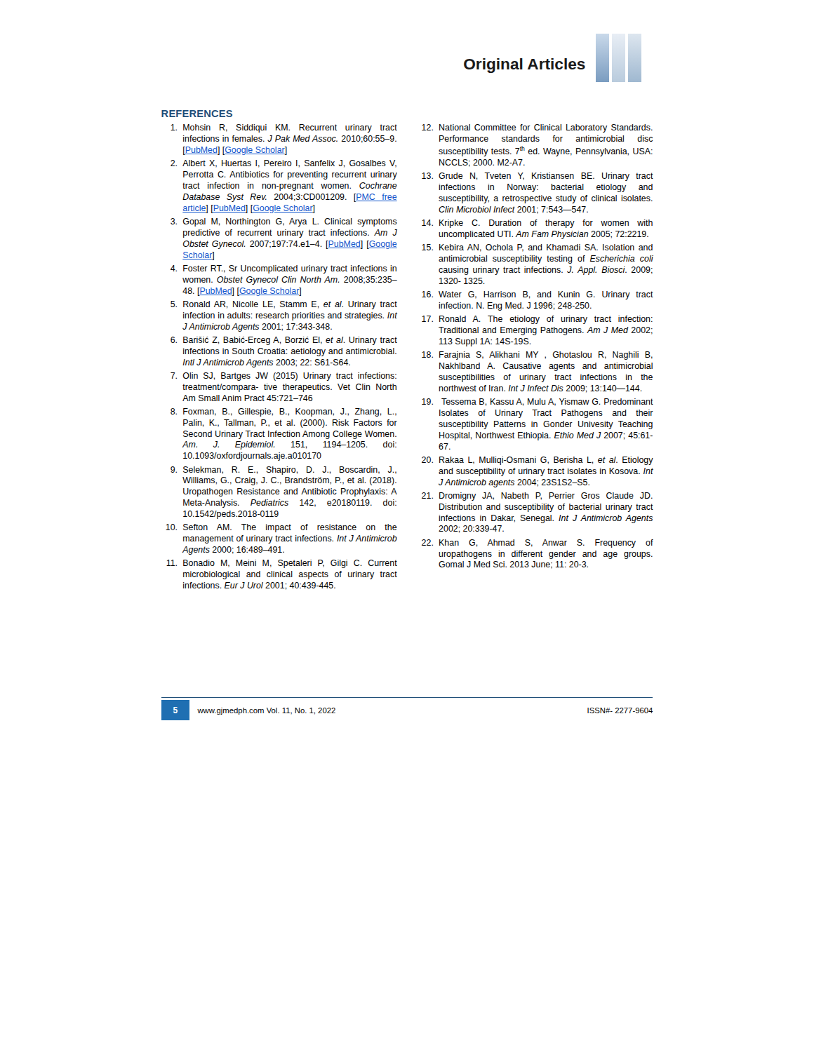Original Articles
REFERENCES
Mohsin R, Siddiqui KM. Recurrent urinary tract infections in females. J Pak Med Assoc. 2010;60:55–9. [PubMed] [Google Scholar]
Albert X, Huertas I, Pereiro I, Sanfelix J, Gosalbes V, Perrotta C. Antibiotics for preventing recurrent urinary tract infection in non-pregnant women. Cochrane Database Syst Rev. 2004;3:CD001209. [PMC free article] [PubMed] [Google Scholar]
Gopal M, Northington G, Arya L. Clinical symptoms predictive of recurrent urinary tract infections. Am J Obstet Gynecol. 2007;197:74.e1–4. [PubMed] [Google Scholar]
Foster RT., Sr Uncomplicated urinary tract infections in women. Obstet Gynecol Clin North Am. 2008;35:235–48. [PubMed] [Google Scholar]
Ronald AR, Nicolle LE, Stamm E, et al. Urinary tract infection in adults: research priorities and strategies. Int J Antimicrob Agents 2001; 17:343-348.
Barišić Z, Babić-Erceg A, Borzić El, et al. Urinary tract infections in South Croatia: aetiology and antimicrobial. Intl J Antimicrob Agents 2003; 22: S61-S64.
Olin SJ, Bartges JW (2015) Urinary tract infections: treatment/compara- tive therapeutics. Vet Clin North Am Small Anim Pract 45:721–746
Foxman, B., Gillespie, B., Koopman, J., Zhang, L., Palin, K., Tallman, P., et al. (2000). Risk Factors for Second Urinary Tract Infection Among College Women. Am. J. Epidemiol. 151, 1194–1205. doi: 10.1093/oxfordjournals.aje.a010170
Selekman, R. E., Shapiro, D. J., Boscardin, J., Williams, G., Craig, J. C., Brandström, P., et al. (2018). Uropathogen Resistance and Antibiotic Prophylaxis: A Meta-Analysis. Pediatrics 142, e20180119. doi: 10.1542/peds.2018-0119
Sefton AM. The impact of resistance on the management of urinary tract infections. Int J Antimicrob Agents 2000; 16:489–491.
Bonadio M, Meini M, Spetaleri P, Gilgi C. Current microbiological and clinical aspects of urinary tract infections. Eur J Urol 2001; 40:439-445.
National Committee for Clinical Laboratory Standards. Performance standards for antimicrobial disc susceptibility tests. 7th ed. Wayne, Pennsylvania, USA: NCCLS; 2000. M2-A7.
Grude N, Tveten Y, Kristiansen BE. Urinary tract infections in Norway: bacterial etiology and susceptibility, a retrospective study of clinical isolates. Clin Microbiol Infect 2001; 7:543—547.
Kripke C. Duration of therapy for women with uncomplicated UTI. Am Fam Physician 2005; 72:2219.
Kebira AN, Ochola P, and Khamadi SA. Isolation and antimicrobial susceptibility testing of Escherichia coli causing urinary tract infections. J. Appl. Biosci. 2009; 1320- 1325.
Water G, Harrison B, and Kunin G. Urinary tract infection. N. Eng Med. J 1996; 248-250.
Ronald A. The etiology of urinary tract infection: Traditional and Emerging Pathogens. Am J Med 2002; 113 Suppl 1A: 14S-19S.
Farajnia S, Alikhani MY , Ghotaslou R, Naghili B, Nakhlband A. Causative agents and antimicrobial susceptibilities of urinary tract infections in the northwest of Iran. Int J Infect Dis 2009; 13:140—144.
Tessema B, Kassu A, Mulu A, Yismaw G. Predominant Isolates of Urinary Tract Pathogens and their susceptibility Patterns in Gonder Univesity Teaching Hospital, Northwest Ethiopia. Ethio Med J 2007; 45:61- 67.
Rakaa L, Mulliqi-Osmani G, Berisha L, et al. Etiology and susceptibility of urinary tract isolates in Kosova. Int J Antimicrob agents 2004; 23S1S2–S5.
Dromigny JA, Nabeth P, Perrier Gros Claude JD. Distribution and susceptibility of bacterial urinary tract infections in Dakar, Senegal. Int J Antimicrob Agents 2002; 20:339-47.
Khan G, Ahmad S, Anwar S. Frequency of uropathogens in different gender and age groups. Gomal J Med Sci. 2013 June; 11: 20-3.
5
www.gjmedph.com Vol. 11, No. 1, 2022
ISSN#- 2277-9604